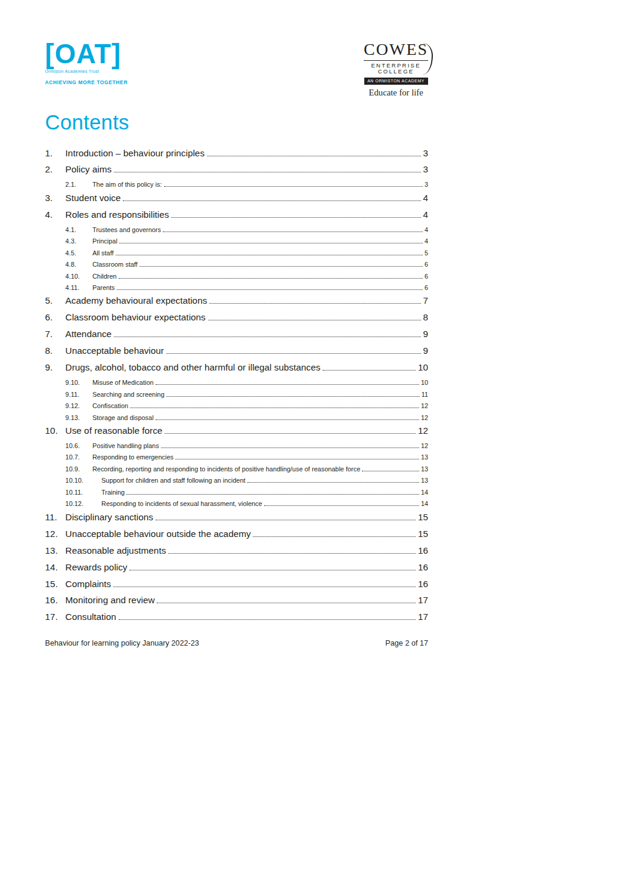[OAT]
Ormiston Academies Trust
ACHIEVING MORE TOGETHER
COWES
ENTERPRISE
COLLEGE
AN ORMISTON ACADEMY
Educate for life
Contents
1. Introduction – behaviour principles 3
2. Policy aims 3
2.1. The aim of this policy is: 3
3. Student voice 4
4. Roles and responsibilities 4
4.1. Trustees and governors 4
4.3. Principal 4
4.5. All staff 5
4.8. Classroom staff 6
4.10. Children 6
4.11. Parents 6
5. Academy behavioural expectations 7
6. Classroom behaviour expectations 8
7. Attendance 9
8. Unacceptable behaviour 9
9. Drugs, alcohol, tobacco and other harmful or illegal substances 10
9.10. Misuse of Medication 10
9.11. Searching and screening 11
9.12. Confiscation 12
9.13. Storage and disposal 12
10. Use of reasonable force 12
10.6. Positive handling plans 12
10.7. Responding to emergencies 13
10.9. Recording, reporting and responding to incidents of positive handling/use of reasonable force 13
10.10. Support for children and staff following an incident 13
10.11. Training 14
10.12. Responding to incidents of sexual harassment, violence 14
11. Disciplinary sanctions 15
12. Unacceptable behaviour outside the academy 15
13. Reasonable adjustments 16
14. Rewards policy 16
15. Complaints 16
16. Monitoring and review 17
17. Consultation 17
Behaviour for learning policy January 2022-23 Page 2 of 17